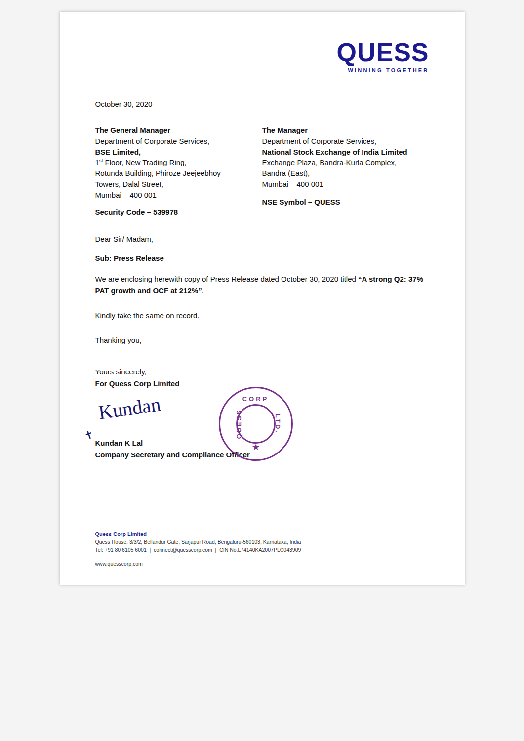QUESS
WINNING TOGETHER
October 30, 2020
| The General Manager Department of Corporate Services, BSE Limited, 1 st Floor, New Trading Ring, Rotunda Building, Phiroze Jeejeebhoy Towers, Dalal Street, Mumbai – 400 001 Security Code – 539978 | The Manager Department of Corporate Services, National Stock Exchange of India Limited Exchange Plaza, Bandra-Kurla Complex, Bandra (East), Mumbai – 400 001 NSE Symbol – QUESS |
Dear Sir/ Madam,
Sub: Press Release
We are enclosing herewith copy of Press Release dated October 30, 2020 titled “A strong Q2: 37% PAT growth and OCF at 212%”.
Kindly take the same on record.
Thanking you,
Yours sincerely,
For Quess Corp Limited
Kundan ✝
CORP
QUESS
LTD.
★
Kundan K Lal
Company Secretary and Compliance Officer
Quess Corp Limited
Quess House, 3/3/2, Bellandur Gate, Sarjapur Road, Bengaluru-560103, Karnataka, India
Tel: +91 80 6105 6001 | connect@quesscorp.com | CIN No.L74140KA2007PLC043909
www.quesscorp.com